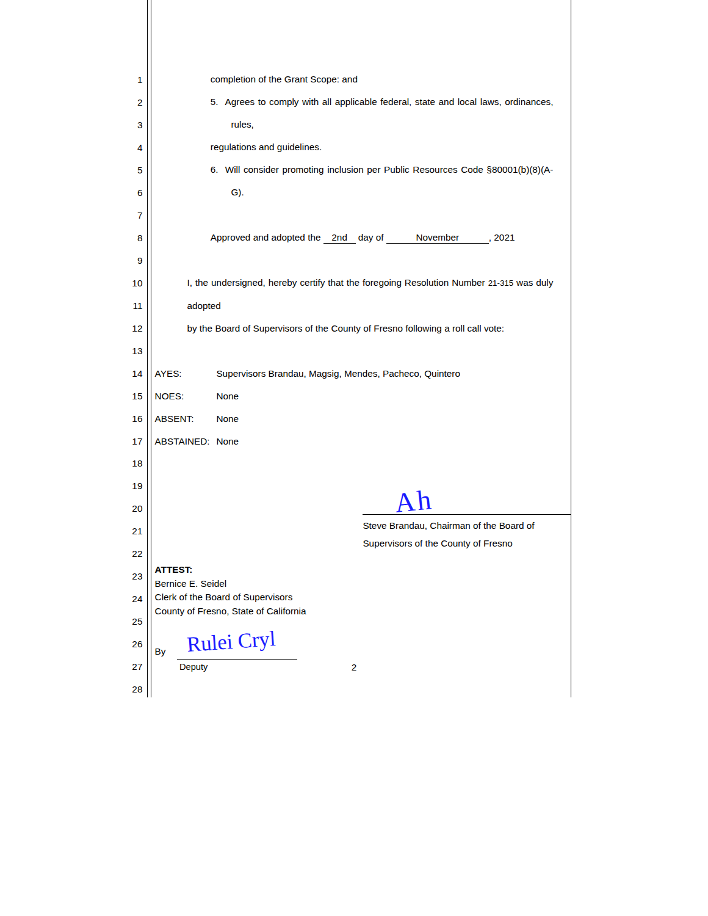1
2
3
4
5
6
7
8
9
10
11
12
13
14
15
16
17
18
19
20
21
22
23
24
25
26
27
28
completion of the Grant Scope: and
5. Agrees to comply with all applicable federal, state and local laws, ordinances, rules,
regulations and guidelines.
6. Will consider promoting inclusion per Public Resources Code §80001(b)(8)(A-G).
Approved and adopted the 2nd day of November, 2021
I, the undersigned, hereby certify that the foregoing Resolution Number 21-315 was duly adopted
by the Board of Supervisors of the County of Fresno following a roll call vote:
AYES: Supervisors Brandau, Magsig, Mendes, Pacheco, Quintero
NOES: None
ABSENT: None
ABSTAINED: None
A h
Steve Brandau, Chairman of the Board of
Supervisors of the County of Fresno
ATTEST:
Bernice E. Seidel
Clerk of the Board of Supervisors
County of Fresno, State of California
By Rulei Cryl Deputy
2